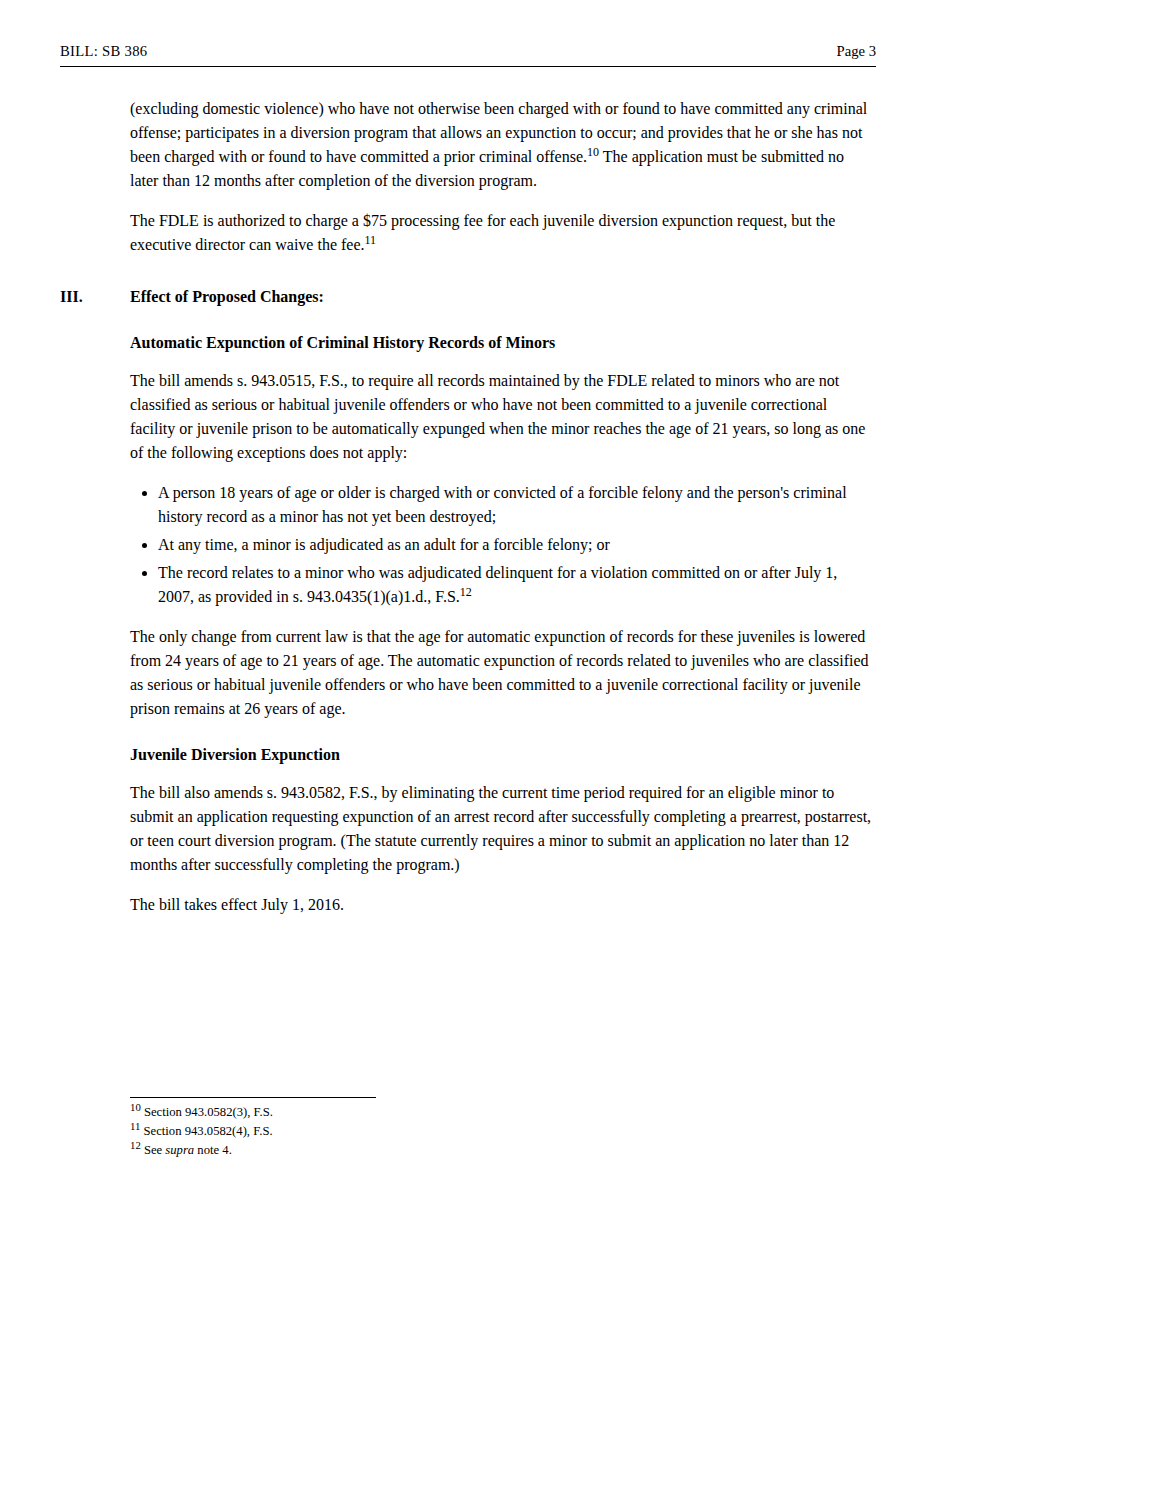BILL: SB 386 Page 3
(excluding domestic violence) who have not otherwise been charged with or found to have committed any criminal offense; participates in a diversion program that allows an expunction to occur; and provides that he or she has not been charged with or found to have committed a prior criminal offense.10 The application must be submitted no later than 12 months after completion of the diversion program.
The FDLE is authorized to charge a $75 processing fee for each juvenile diversion expunction request, but the executive director can waive the fee.11
III. Effect of Proposed Changes:
Automatic Expunction of Criminal History Records of Minors
The bill amends s. 943.0515, F.S., to require all records maintained by the FDLE related to minors who are not classified as serious or habitual juvenile offenders or who have not been committed to a juvenile correctional facility or juvenile prison to be automatically expunged when the minor reaches the age of 21 years, so long as one of the following exceptions does not apply:
A person 18 years of age or older is charged with or convicted of a forcible felony and the person's criminal history record as a minor has not yet been destroyed;
At any time, a minor is adjudicated as an adult for a forcible felony; or
The record relates to a minor who was adjudicated delinquent for a violation committed on or after July 1, 2007, as provided in s. 943.0435(1)(a)1.d., F.S.12
The only change from current law is that the age for automatic expunction of records for these juveniles is lowered from 24 years of age to 21 years of age. The automatic expunction of records related to juveniles who are classified as serious or habitual juvenile offenders or who have been committed to a juvenile correctional facility or juvenile prison remains at 26 years of age.
Juvenile Diversion Expunction
The bill also amends s. 943.0582, F.S., by eliminating the current time period required for an eligible minor to submit an application requesting expunction of an arrest record after successfully completing a prearrest, postarrest, or teen court diversion program. (The statute currently requires a minor to submit an application no later than 12 months after successfully completing the program.)
The bill takes effect July 1, 2016.
10 Section 943.0582(3), F.S.
11 Section 943.0582(4), F.S.
12 See supra note 4.